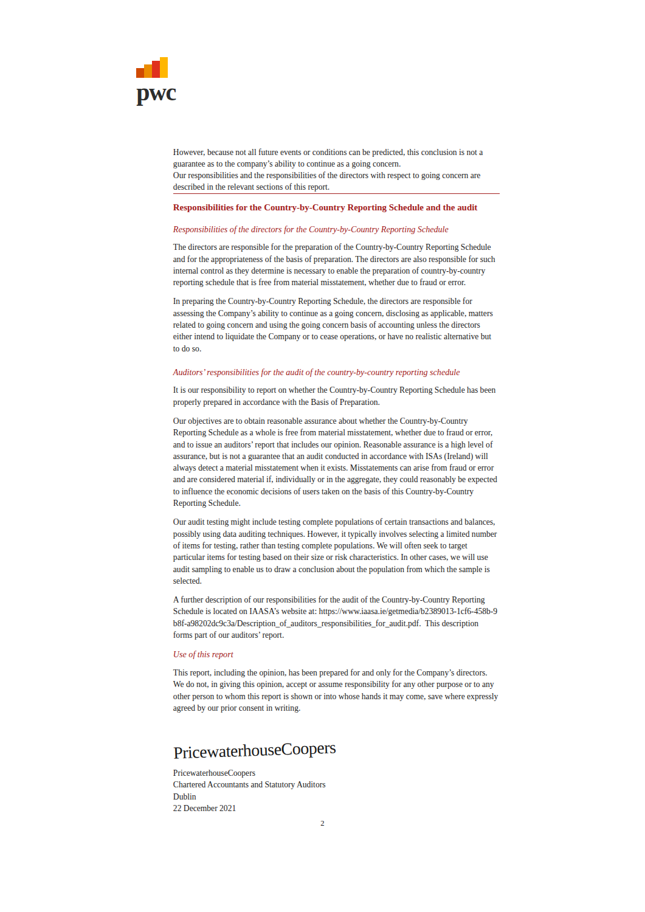pwc
However, because not all future events or conditions can be predicted, this conclusion is not a guarantee as to the company’s ability to continue as a going concern.
Our responsibilities and the responsibilities of the directors with respect to going concern are described in the relevant sections of this report.
Responsibilities for the Country-by-Country Reporting Schedule and the audit
Responsibilities of the directors for the Country-by-Country Reporting Schedule
The directors are responsible for the preparation of the Country-by-Country Reporting Schedule and for the appropriateness of the basis of preparation. The directors are also responsible for such internal control as they determine is necessary to enable the preparation of country-by-country reporting schedule that is free from material misstatement, whether due to fraud or error.
In preparing the Country-by-Country Reporting Schedule, the directors are responsible for assessing the Company’s ability to continue as a going concern, disclosing as applicable, matters related to going concern and using the going concern basis of accounting unless the directors either intend to liquidate the Company or to cease operations, or have no realistic alternative but to do so.
Auditors’ responsibilities for the audit of the country-by-country reporting schedule
It is our responsibility to report on whether the Country-by-Country Reporting Schedule has been properly prepared in accordance with the Basis of Preparation.
Our objectives are to obtain reasonable assurance about whether the Country-by-Country Reporting Schedule as a whole is free from material misstatement, whether due to fraud or error, and to issue an auditors’ report that includes our opinion. Reasonable assurance is a high level of assurance, but is not a guarantee that an audit conducted in accordance with ISAs (Ireland) will always detect a material misstatement when it exists. Misstatements can arise from fraud or error and are considered material if, individually or in the aggregate, they could reasonably be expected to influence the economic decisions of users taken on the basis of this Country-by-Country Reporting Schedule.
Our audit testing might include testing complete populations of certain transactions and balances, possibly using data auditing techniques. However, it typically involves selecting a limited number of items for testing, rather than testing complete populations. We will often seek to target particular items for testing based on their size or risk characteristics. In other cases, we will use audit sampling to enable us to draw a conclusion about the population from which the sample is selected.
A further description of our responsibilities for the audit of the Country-by-Country Reporting Schedule is located on IAASA’s website at: https://www.iaasa.ie/getmedia/b2389013-1cf6-458b-9b8f-a98202dc9c3a/Description_of_auditors_responsibilities_for_audit.pdf. This description forms part of our auditors’ report.
Use of this report
This report, including the opinion, has been prepared for and only for the Company’s directors. We do not, in giving this opinion, accept or assume responsibility for any other purpose or to any other person to whom this report is shown or into whose hands it may come, save where expressly agreed by our prior consent in writing.
PricewaterhouseCoopers
PricewaterhouseCoopers
Chartered Accountants and Statutory Auditors
Dublin
22 December 2021
2